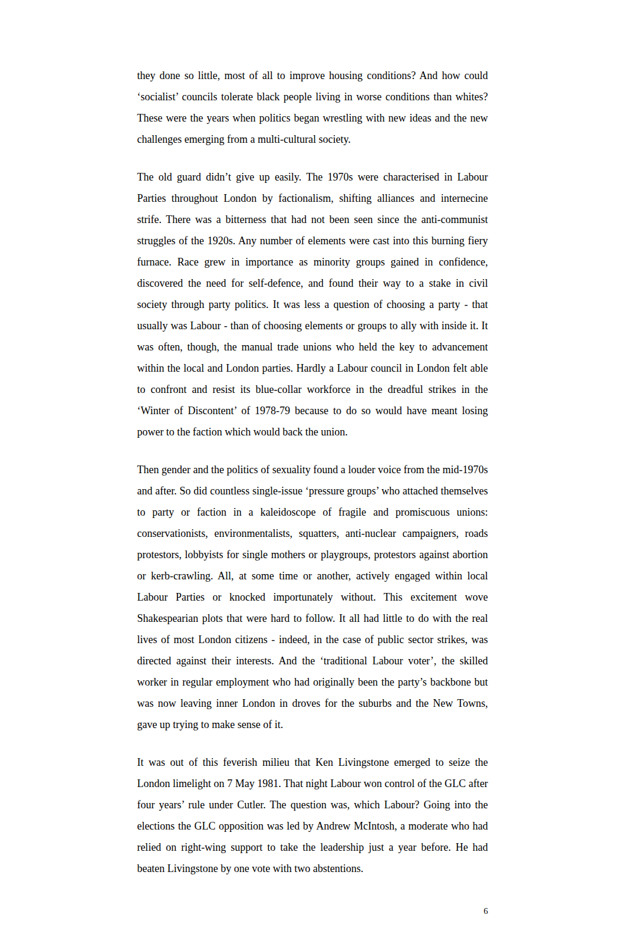they done so little, most of all to improve housing conditions? And how could ‘socialist’ councils tolerate black people living in worse conditions than whites? These were the years when politics began wrestling with new ideas and the new challenges emerging from a multi-cultural society.
The old guard didn’t give up easily. The 1970s were characterised in Labour Parties throughout London by factionalism, shifting alliances and internecine strife. There was a bitterness that had not been seen since the anti-communist struggles of the 1920s. Any number of elements were cast into this burning fiery furnace. Race grew in importance as minority groups gained in confidence, discovered the need for self-defence, and found their way to a stake in civil society through party politics. It was less a question of choosing a party - that usually was Labour - than of choosing elements or groups to ally with inside it. It was often, though, the manual trade unions who held the key to advancement within the local and London parties. Hardly a Labour council in London felt able to confront and resist its blue-collar workforce in the dreadful strikes in the ‘Winter of Discontent’ of 1978-79 because to do so would have meant losing power to the faction which would back the union.
Then gender and the politics of sexuality found a louder voice from the mid-1970s and after. So did countless single-issue ‘pressure groups’ who attached themselves to party or faction in a kaleidoscope of fragile and promiscuous unions: conservationists, environmentalists, squatters, anti-nuclear campaigners, roads protestors, lobbyists for single mothers or playgroups, protestors against abortion or kerb-crawling. All, at some time or another, actively engaged within local Labour Parties or knocked importunately without. This excitement wove Shakespearian plots that were hard to follow. It all had little to do with the real lives of most London citizens - indeed, in the case of public sector strikes, was directed against their interests. And the ‘traditional Labour voter’, the skilled worker in regular employment who had originally been the party’s backbone but was now leaving inner London in droves for the suburbs and the New Towns, gave up trying to make sense of it.
It was out of this feverish milieu that Ken Livingstone emerged to seize the London limelight on 7 May 1981. That night Labour won control of the GLC after four years’ rule under Cutler. The question was, which Labour? Going into the elections the GLC opposition was led by Andrew McIntosh, a moderate who had relied on right-wing support to take the leadership just a year before. He had beaten Livingstone by one vote with two abstentions.
6